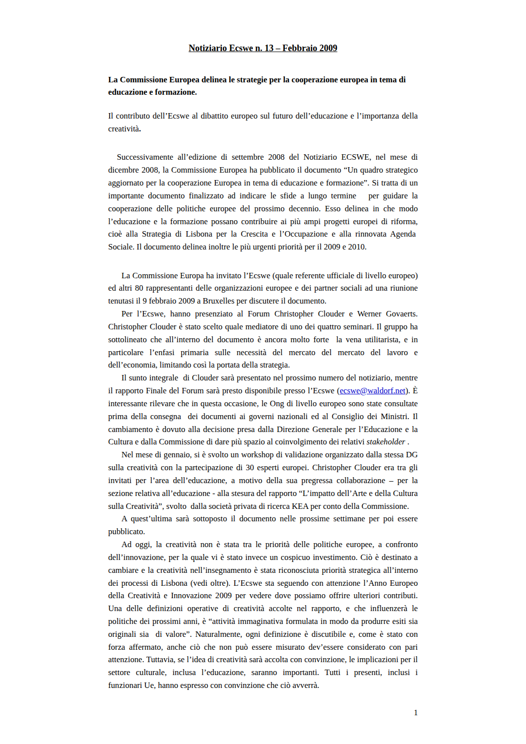Notiziario Ecswe n. 13 – Febbraio 2009
La Commissione Europea delinea le strategie per la cooperazione europea in tema di educazione e formazione.
Il contributo dell’Ecswe al dibattito europeo sul futuro dell’educazione e l’importanza della creatività.
Successivamente all’edizione di settembre 2008 del Notiziario ECSWE, nel mese di dicembre 2008, la Commissione Europea ha pubblicato il documento “Un quadro strategico aggiornato per la cooperazione Europea in tema di educazione e formazione”. Si tratta di un importante documento finalizzato ad indicare le sfide a lungo termine per guidare la cooperazione delle politiche europee del prossimo decennio. Esso delinea in che modo l’educazione e la formazione possano contribuire ai più ampi progetti europei di riforma, cioè alla Strategia di Lisbona per la Crescita e l’Occupazione e alla rinnovata Agenda Sociale. Il documento delinea inoltre le più urgenti priorità per il 2009 e 2010.
La Commissione Europa ha invitato l’Ecswe (quale referente ufficiale di livello europeo) ed altri 80 rappresentanti delle organizzazioni europee e dei partner sociali ad una riunione tenutasi il 9 febbraio 2009 a Bruxelles per discutere il documento.
Per l’Ecswe, hanno presenziato al Forum Christopher Clouder e Werner Govaerts. Christopher Clouder è stato scelto quale mediatore di uno dei quattro seminari. Il gruppo ha sottolineato che all’interno del documento è ancora molto forte la vena utilitarista, e in particolare l’enfasi primaria sulle necessità del mercato del mercato del lavoro e dell’economia, limitando così la portata della strategia.
Il sunto integrale di Clouder sarà presentato nel prossimo numero del notiziario, mentre il rapporto Finale del Forum sarà presto disponibile presso l’Ecswe (ecswe@waldorf.net). È interessante rilevare che in questa occasione, le Ong di livello europeo sono state consultate prima della consegna dei documenti ai governi nazionali ed al Consiglio dei Ministri. Il cambiamento è dovuto alla decisione presa dalla Direzione Generale per l’Educazione e la Cultura e dalla Commissione di dare più spazio al coinvolgimento dei relativi stakeholder .
Nel mese di gennaio, si è svolto un workshop di validazione organizzato dalla stessa DG sulla creatività con la partecipazione di 30 esperti europei. Christopher Clouder era tra gli invitati per l’area dell’educazione, a motivo della sua pregressa collaborazione – per la sezione relativa all’educazione - alla stesura del rapporto “L’impatto dell’Arte e della Cultura sulla Creatività”, svolto dalla società privata di ricerca KEA per conto della Commissione.
A quest’ultima sarà sottoposto il documento nelle prossime settimane per poi essere pubblicato.
Ad oggi, la creatività non è stata tra le priorità delle politiche europee, a confronto dell’innovazione, per la quale vi è stato invece un cospicuo investimento. Ciò è destinato a cambiare e la creatività nell’insegnamento è stata riconosciuta priorità strategica all’interno dei processi di Lisbona (vedi oltre). L’Ecswe sta seguendo con attenzione l’Anno Europeo della Creatività e Innovazione 2009 per vedere dove possiamo offrire ulteriori contributi. Una delle definizioni operative di creatività accolte nel rapporto, e che influenzerà le politiche dei prossimi anni, è “attività immaginativa formulata in modo da produrre esiti sia originali sia di valore”. Naturalmente, ogni definizione è discutibile e, come è stato con forza affermato, anche ciò che non può essere misurato dev’essere considerato con pari attenzione. Tuttavia, se l’idea di creatività sarà accolta con convinzione, le implicazioni per il settore culturale, inclusa l’educazione, saranno importanti. Tutti i presenti, inclusi i funzionari Ue, hanno espresso con convinzione che ciò avverrà.
1